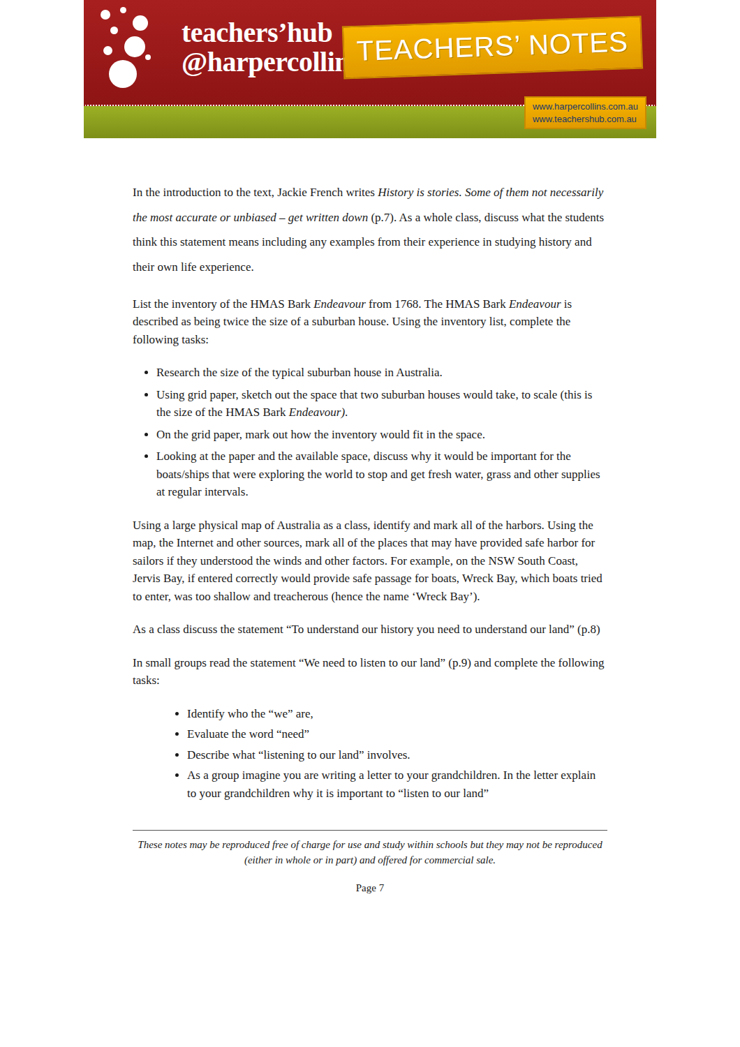teachers’hub @harpercollins
TEACHERS’ NOTES
www.harpercollins.com.au
www.teachershub.com.au
In the introduction to the text, Jackie French writes History is stories. Some of them not necessarily the most accurate or unbiased – get written down (p.7). As a whole class, discuss what the students think this statement means including any examples from their experience in studying history and their own life experience.
List the inventory of the HMAS Bark Endeavour from 1768. The HMAS Bark Endeavour is described as being twice the size of a suburban house. Using the inventory list, complete the following tasks:
Research the size of the typical suburban house in Australia.
Using grid paper, sketch out the space that two suburban houses would take, to scale (this is the size of the HMAS Bark Endeavour).
On the grid paper, mark out how the inventory would fit in the space.
Looking at the paper and the available space, discuss why it would be important for the boats/ships that were exploring the world to stop and get fresh water, grass and other supplies at regular intervals.
Using a large physical map of Australia as a class, identify and mark all of the harbors. Using the map, the Internet and other sources, mark all of the places that may have provided safe harbor for sailors if they understood the winds and other factors. For example, on the NSW South Coast, Jervis Bay, if entered correctly would provide safe passage for boats, Wreck Bay, which boats tried to enter, was too shallow and treacherous (hence the name ‘Wreck Bay’).
As a class discuss the statement “To understand our history you need to understand our land” (p.8)
In small groups read the statement “We need to listen to our land” (p.9) and complete the following tasks:
Identify who the “we” are,
Evaluate the word “need”
Describe what “listening to our land” involves.
As a group imagine you are writing a letter to your grandchildren. In the letter explain to your grandchildren why it is important to “listen to our land”
These notes may be reproduced free of charge for use and study within schools but they may not be reproduced (either in whole or in part) and offered for commercial sale.
Page 7